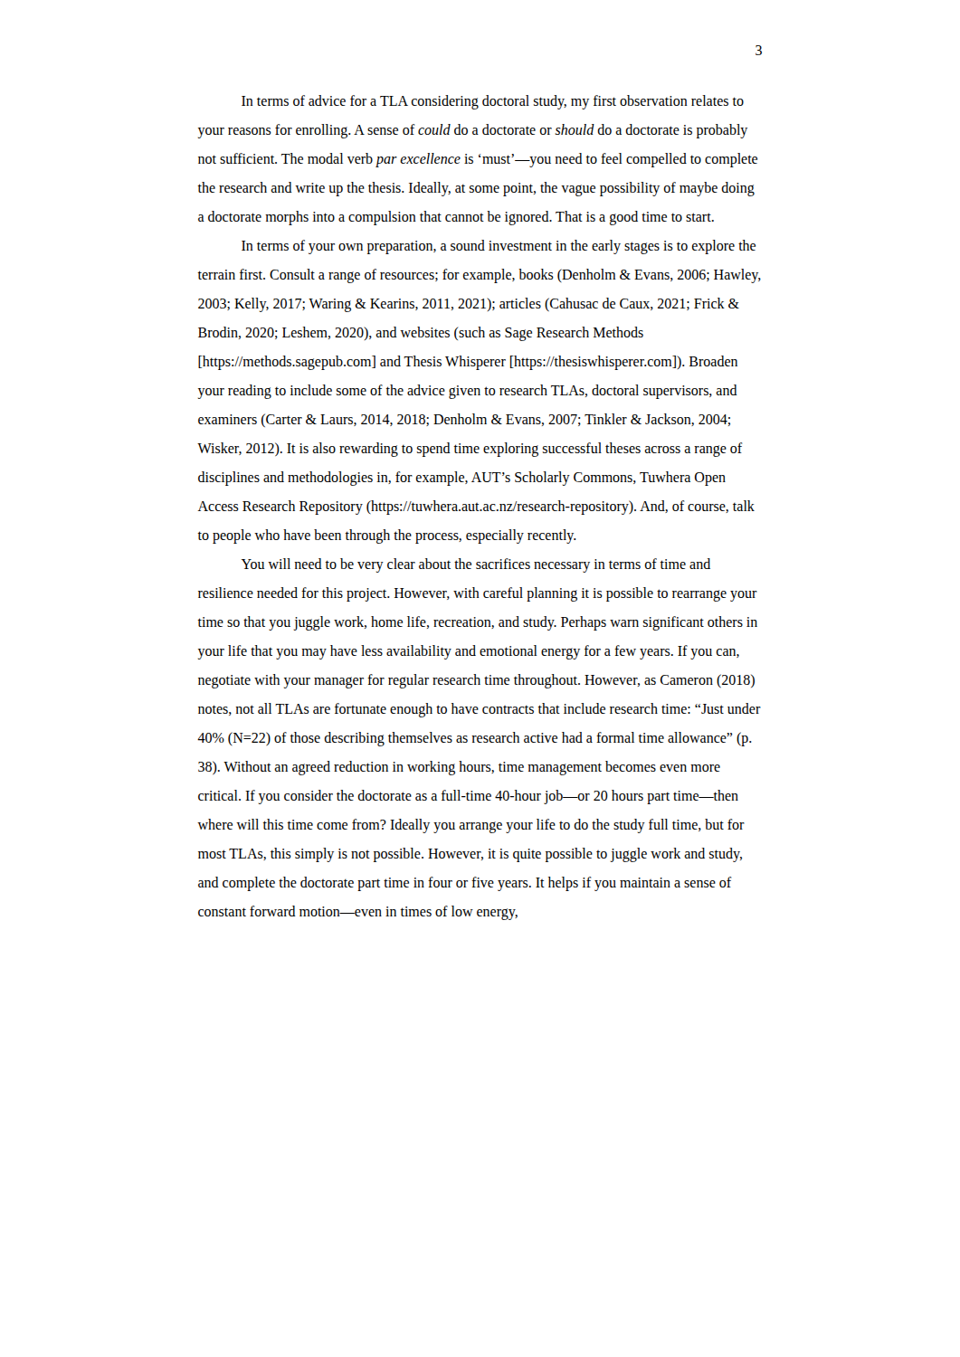3
In terms of advice for a TLA considering doctoral study, my first observation relates to your reasons for enrolling. A sense of could do a doctorate or should do a doctorate is probably not sufficient. The modal verb par excellence is ‘must’—you need to feel compelled to complete the research and write up the thesis. Ideally, at some point, the vague possibility of maybe doing a doctorate morphs into a compulsion that cannot be ignored. That is a good time to start.
In terms of your own preparation, a sound investment in the early stages is to explore the terrain first. Consult a range of resources; for example, books (Denholm & Evans, 2006; Hawley, 2003; Kelly, 2017; Waring & Kearins, 2011, 2021); articles (Cahusac de Caux, 2021; Frick & Brodin, 2020; Leshem, 2020), and websites (such as Sage Research Methods [https://methods.sagepub.com] and Thesis Whisperer [https://thesiswhisperer.com]). Broaden your reading to include some of the advice given to research TLAs, doctoral supervisors, and examiners (Carter & Laurs, 2014, 2018; Denholm & Evans, 2007; Tinkler & Jackson, 2004; Wisker, 2012). It is also rewarding to spend time exploring successful theses across a range of disciplines and methodologies in, for example, AUT’s Scholarly Commons, Tuwhera Open Access Research Repository (https://tuwhera.aut.ac.nz/research-repository). And, of course, talk to people who have been through the process, especially recently.
You will need to be very clear about the sacrifices necessary in terms of time and resilience needed for this project. However, with careful planning it is possible to rearrange your time so that you juggle work, home life, recreation, and study. Perhaps warn significant others in your life that you may have less availability and emotional energy for a few years. If you can, negotiate with your manager for regular research time throughout. However, as Cameron (2018) notes, not all TLAs are fortunate enough to have contracts that include research time: “Just under 40% (N=22) of those describing themselves as research active had a formal time allowance” (p. 38). Without an agreed reduction in working hours, time management becomes even more critical. If you consider the doctorate as a full-time 40-hour job—or 20 hours part time—then where will this time come from? Ideally you arrange your life to do the study full time, but for most TLAs, this simply is not possible. However, it is quite possible to juggle work and study, and complete the doctorate part time in four or five years. It helps if you maintain a sense of constant forward motion—even in times of low energy,